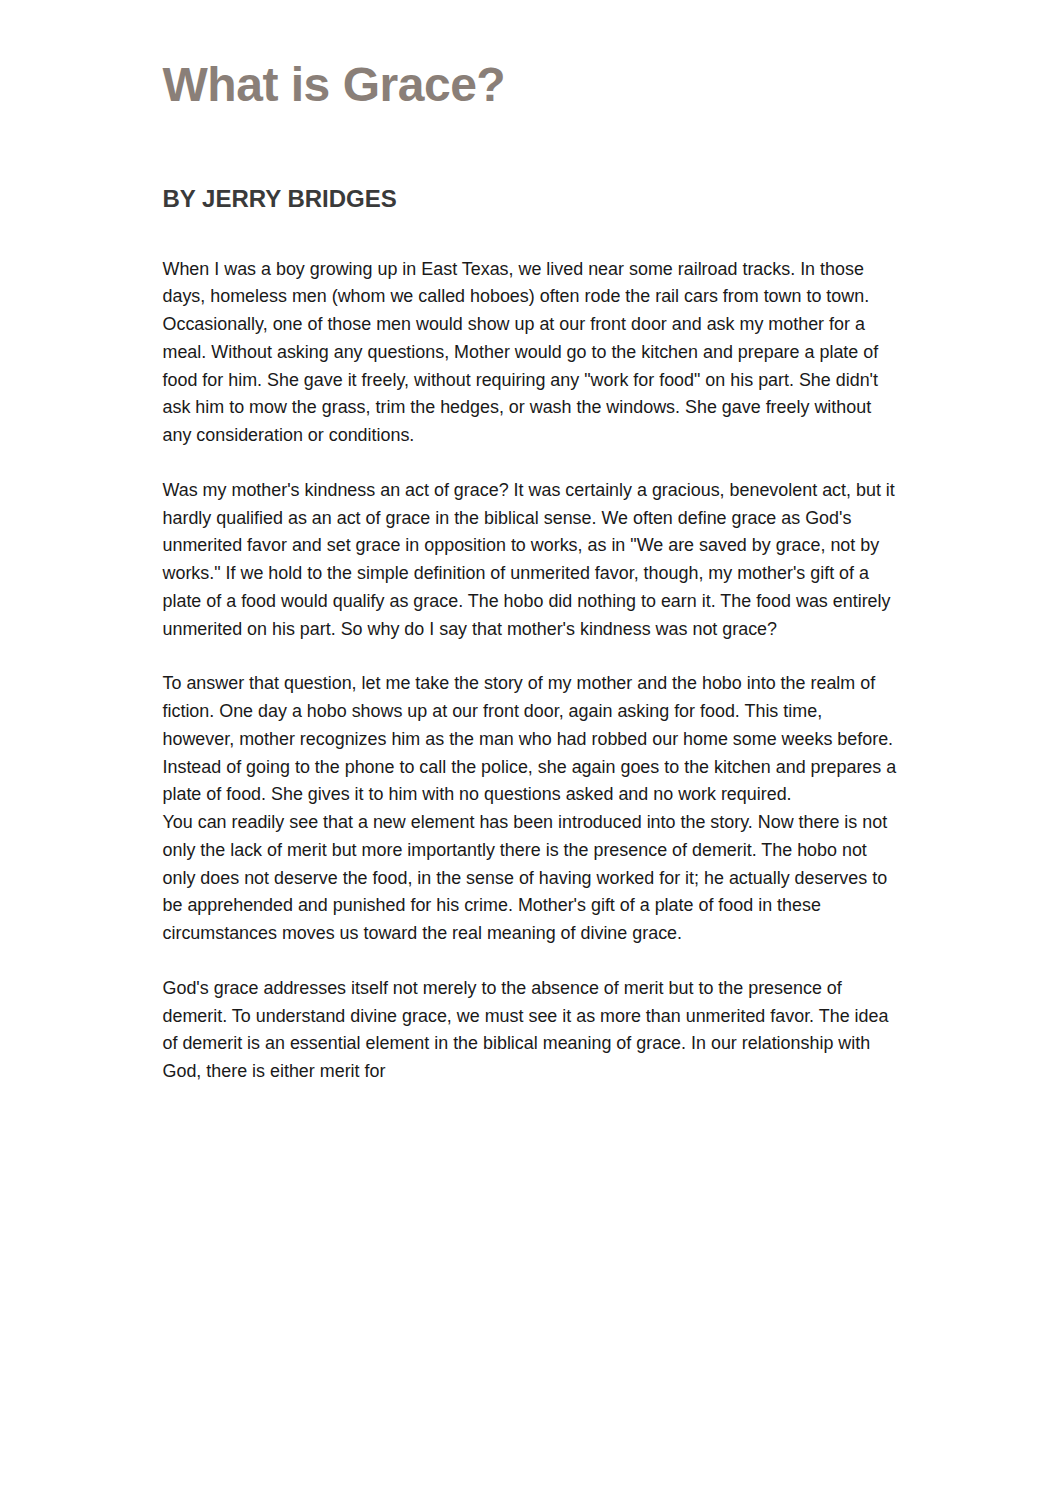What is Grace?
by Jerry Bridges
When I was a boy growing up in East Texas, we lived near some railroad tracks. In those days, homeless men (whom we called hoboes) often rode the rail cars from town to town. Occasionally, one of those men would show up at our front door and ask my mother for a meal. Without asking any questions, Mother would go to the kitchen and prepare a plate of food for him. She gave it freely, without requiring any "work for food" on his part. She didn't ask him to mow the grass, trim the hedges, or wash the windows. She gave freely without any consideration or conditions.
Was my mother's kindness an act of grace? It was certainly a gracious, benevolent act, but it hardly qualified as an act of grace in the biblical sense. We often define grace as God's unmerited favor and set grace in opposition to works, as in "We are saved by grace, not by works." If we hold to the simple definition of unmerited favor, though, my mother's gift of a plate of a food would qualify as grace. The hobo did nothing to earn it. The food was entirely unmerited on his part. So why do I say that mother's kindness was not grace?
To answer that question, let me take the story of my mother and the hobo into the realm of fiction. One day a hobo shows up at our front door, again asking for food. This time, however, mother recognizes him as the man who had robbed our home some weeks before. Instead of going to the phone to call the police, she again goes to the kitchen and prepares a plate of food. She gives it to him with no questions asked and no work required.
You can readily see that a new element has been introduced into the story. Now there is not only the lack of merit but more importantly there is the presence of demerit. The hobo not only does not deserve the food, in the sense of having worked for it; he actually deserves to be apprehended and punished for his crime. Mother's gift of a plate of food in these circumstances moves us toward the real meaning of divine grace.
God's grace addresses itself not merely to the absence of merit but to the presence of demerit. To understand divine grace, we must see it as more than unmerited favor. The idea of demerit is an essential element in the biblical meaning of grace. In our relationship with God, there is either merit for